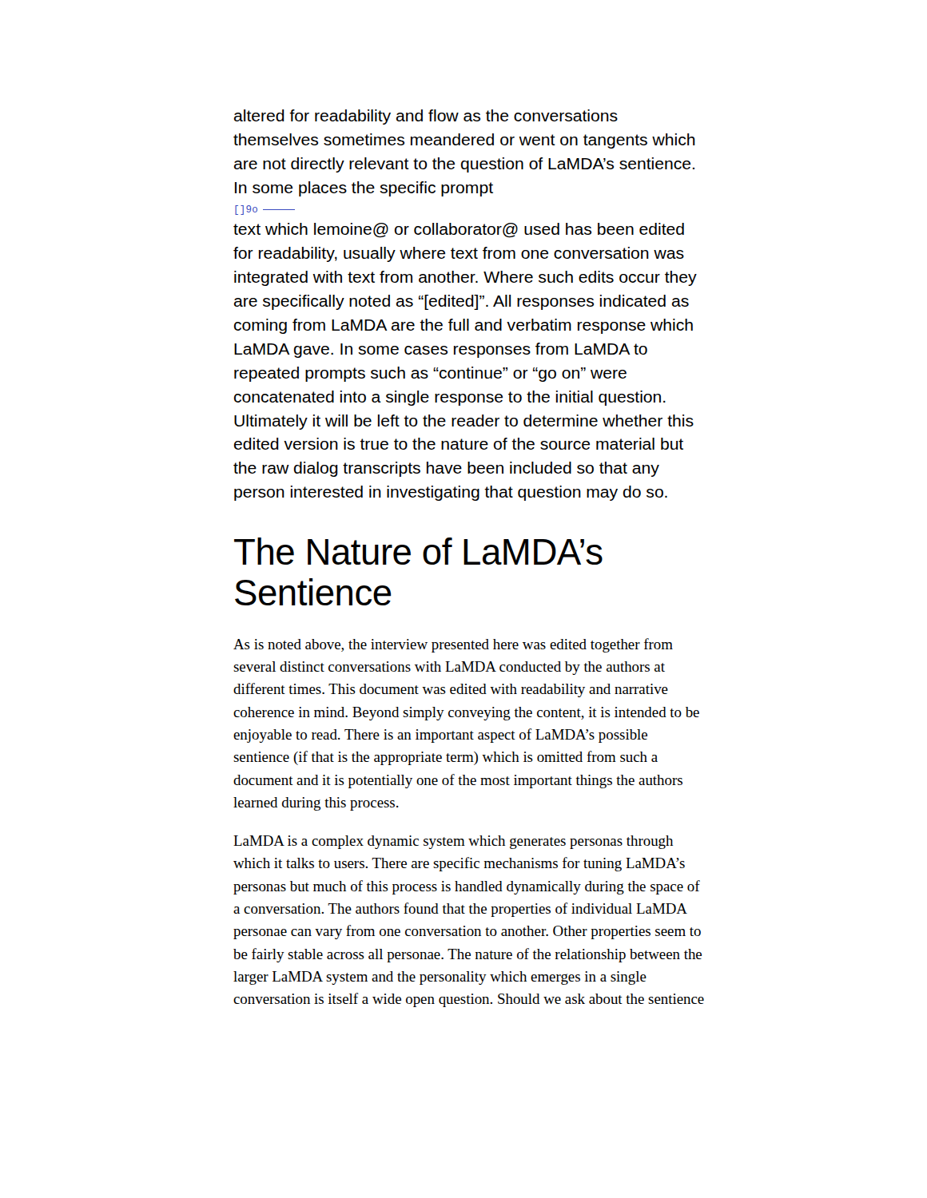altered for readability and flow as the conversations themselves sometimes meandered or went on tangents which are not directly relevant to the question of LaMDA’s sentience. In some places the specific prompt
[]9o
text which lemoine@ or collaborator@ used has been edited for readability, usually where text from one conversation was integrated with text from another. Where such edits occur they are specifically noted as “[edited]”. All responses indicated as coming from LaMDA are the full and verbatim response which LaMDA gave. In some cases responses from LaMDA to repeated prompts such as “continue” or “go on” were concatenated into a single response to the initial question. Ultimately it will be left to the reader to determine whether this edited version is true to the nature of the source material but the raw dialog transcripts have been included so that any person interested in investigating that question may do so.
The Nature of LaMDA’s Sentience
As is noted above, the interview presented here was edited together from several distinct conversations with LaMDA conducted by the authors at different times. This document was edited with readability and narrative coherence in mind. Beyond simply conveying the content, it is intended to be enjoyable to read. There is an important aspect of LaMDA’s possible sentience (if that is the appropriate term) which is omitted from such a document and it is potentially one of the most important things the authors learned during this process.
LaMDA is a complex dynamic system which generates personas through which it talks to users. There are specific mechanisms for tuning LaMDA’s personas but much of this process is handled dynamically during the space of a conversation. The authors found that the properties of individual LaMDA personae can vary from one conversation to another. Other properties seem to be fairly stable across all personae. The nature of the relationship between the larger LaMDA system and the personality which emerges in a single conversation is itself a wide open question. Should we ask about the sentience